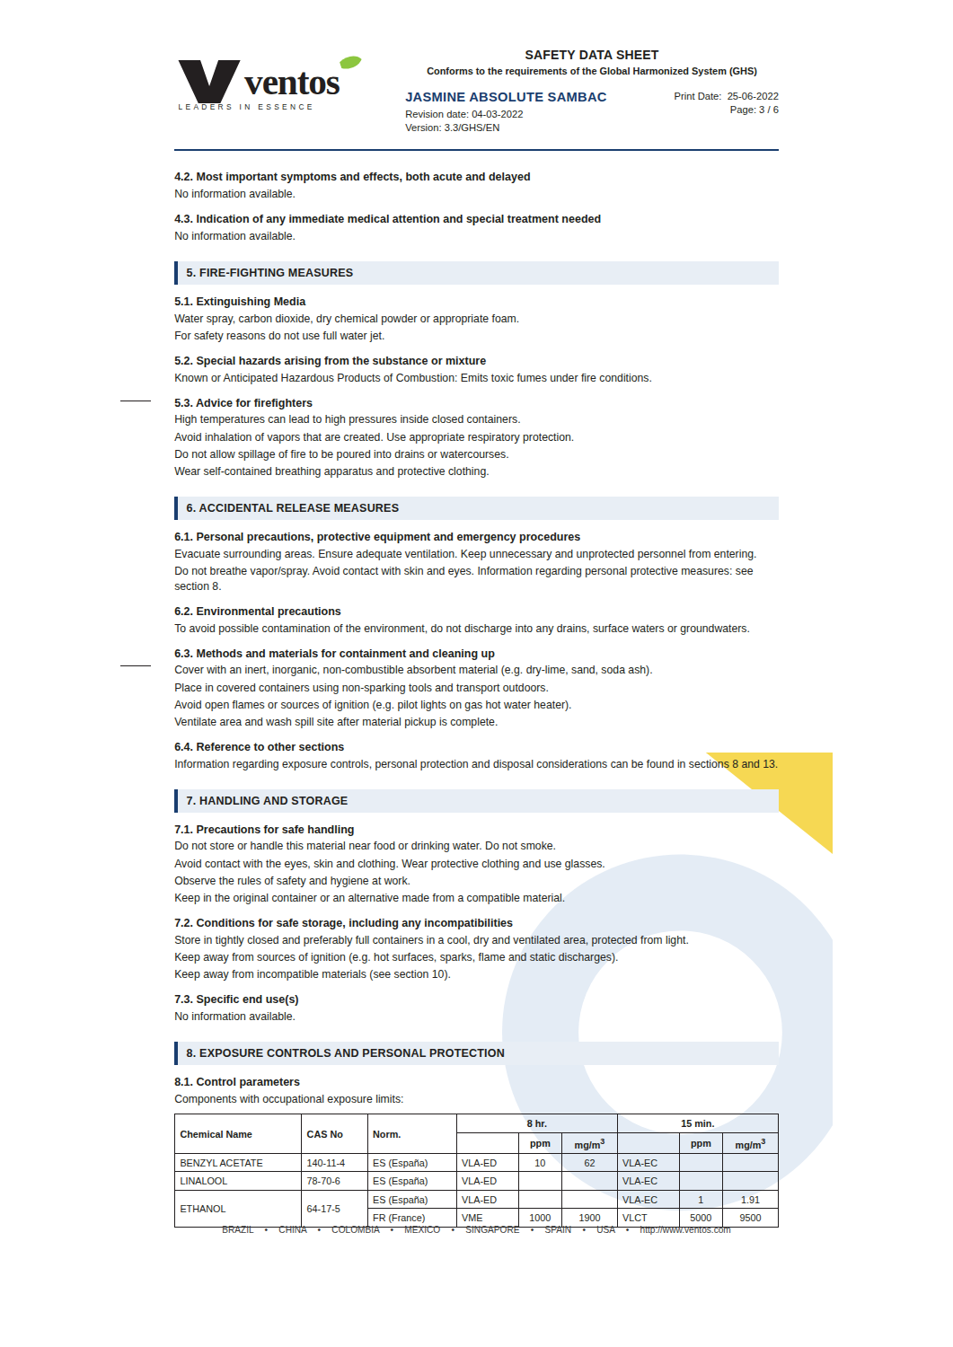ventos LEADERS IN ESSENCE
SAFETY DATA SHEET
Conforms to the requirements of the Global Harmonized System (GHS)
JASMINE ABSOLUTE SAMBAC
Revision date: 04-03-2022
Version: 3.3/GHS/EN
Print Date: 25-06-2022
Page: 3 / 6
4.2. Most important symptoms and effects, both acute and delayed
No information available.
4.3. Indication of any immediate medical attention and special treatment needed
No information available.
5. FIRE-FIGHTING MEASURES
5.1. Extinguishing Media
Water spray, carbon dioxide, dry chemical powder or appropriate foam.
For safety reasons do not use full water jet.
5.2. Special hazards arising from the substance or mixture
Known or Anticipated Hazardous Products of Combustion: Emits toxic fumes under fire conditions.
5.3. Advice for firefighters
High temperatures can lead to high pressures inside closed containers.
Avoid inhalation of vapors that are created. Use appropriate respiratory protection.
Do not allow spillage of fire to be poured into drains or watercourses.
Wear self-contained breathing apparatus and protective clothing.
6. ACCIDENTAL RELEASE MEASURES
6.1. Personal precautions, protective equipment and emergency procedures
Evacuate surrounding areas. Ensure adequate ventilation. Keep unnecessary and unprotected personnel from entering.
Do not breathe vapor/spray. Avoid contact with skin and eyes. Information regarding personal protective measures: see section 8.
6.2. Environmental precautions
To avoid possible contamination of the environment, do not discharge into any drains, surface waters or groundwaters.
6.3. Methods and materials for containment and cleaning up
Cover with an inert, inorganic, non-combustible absorbent material (e.g. dry-lime, sand, soda ash).
Place in covered containers using non-sparking tools and transport outdoors.
Avoid open flames or sources of ignition (e.g. pilot lights on gas hot water heater).
Ventilate area and wash spill site after material pickup is complete.
6.4. Reference to other sections
Information regarding exposure controls, personal protection and disposal considerations can be found in sections 8 and 13.
7. HANDLING AND STORAGE
7.1. Precautions for safe handling
Do not store or handle this material near food or drinking water. Do not smoke.
Avoid contact with the eyes, skin and clothing. Wear protective clothing and use glasses.
Observe the rules of safety and hygiene at work.
Keep in the original container or an alternative made from a compatible material.
7.2. Conditions for safe storage, including any incompatibilities
Store in tightly closed and preferably full containers in a cool, dry and ventilated area, protected from light.
Keep away from sources of ignition (e.g. hot surfaces, sparks, flame and static discharges).
Keep away from incompatible materials (see section 10).
7.3. Specific end use(s)
No information available.
8. EXPOSURE CONTROLS AND PERSONAL PROTECTION
8.1. Control parameters
Components with occupational exposure limits:
| Chemical Name | CAS No | Norm. | 8 hr. | 15 min. |
| --- | --- | --- | --- | --- |
| | ppm | mg/m 3 | | ppm | mg/m 3 |
| BENZYL ACETATE | 140-11-4 | ES (España) | VLA-ED | 10 | 62 | VLA-EC | | |
| LINALOOL | 78-70-6 | ES (España) | VLA-ED | | | VLA-EC | | |
| ETHANOL | 64-17-5 | ES (España) | VLA-ED | | | VLA-EC | 1 | 1.91 |
| FR (France) | VME | 1000 | 1900 | VLCT | 5000 | 9500 |
BRAZIL • CHINA • COLOMBIA • MEXICO • SINGAPORE • SPAIN • USA • http://www.ventos.com